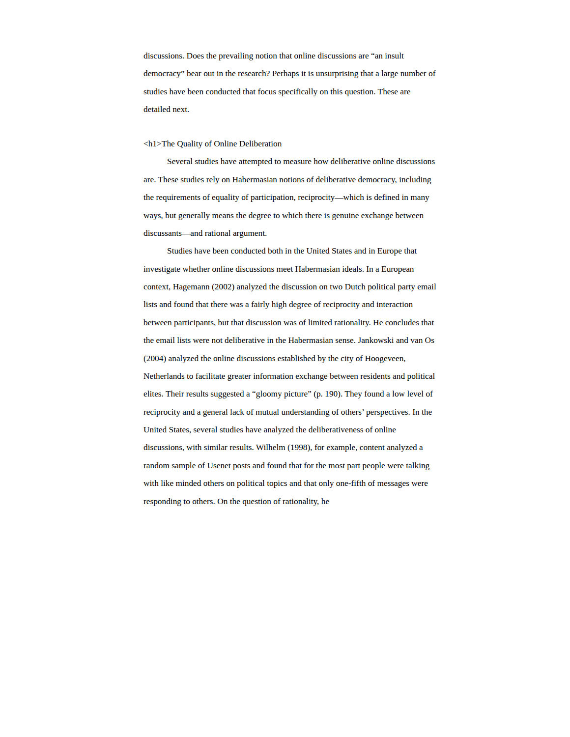discussions. Does the prevailing notion that online discussions are “an insult democracy” bear out in the research? Perhaps it is unsurprising that a large number of studies have been conducted that focus specifically on this question. These are detailed next.
<h1>The Quality of Online Deliberation
Several studies have attempted to measure how deliberative online discussions are. These studies rely on Habermasian notions of deliberative democracy, including the requirements of equality of participation, reciprocity—which is defined in many ways, but generally means the degree to which there is genuine exchange between discussants—and rational argument.
Studies have been conducted both in the United States and in Europe that investigate whether online discussions meet Habermasian ideals. In a European context, Hagemann (2002) analyzed the discussion on two Dutch political party email lists and found that there was a fairly high degree of reciprocity and interaction between participants, but that discussion was of limited rationality. He concludes that the email lists were not deliberative in the Habermasian sense. Jankowski and van Os (2004) analyzed the online discussions established by the city of Hoogeveen, Netherlands to facilitate greater information exchange between residents and political elites. Their results suggested a “gloomy picture” (p. 190). They found a low level of reciprocity and a general lack of mutual understanding of others’ perspectives. In the United States, several studies have analyzed the deliberativeness of online discussions, with similar results. Wilhelm (1998), for example, content analyzed a random sample of Usenet posts and found that for the most part people were talking with like minded others on political topics and that only one-fifth of messages were responding to others. On the question of rationality, he